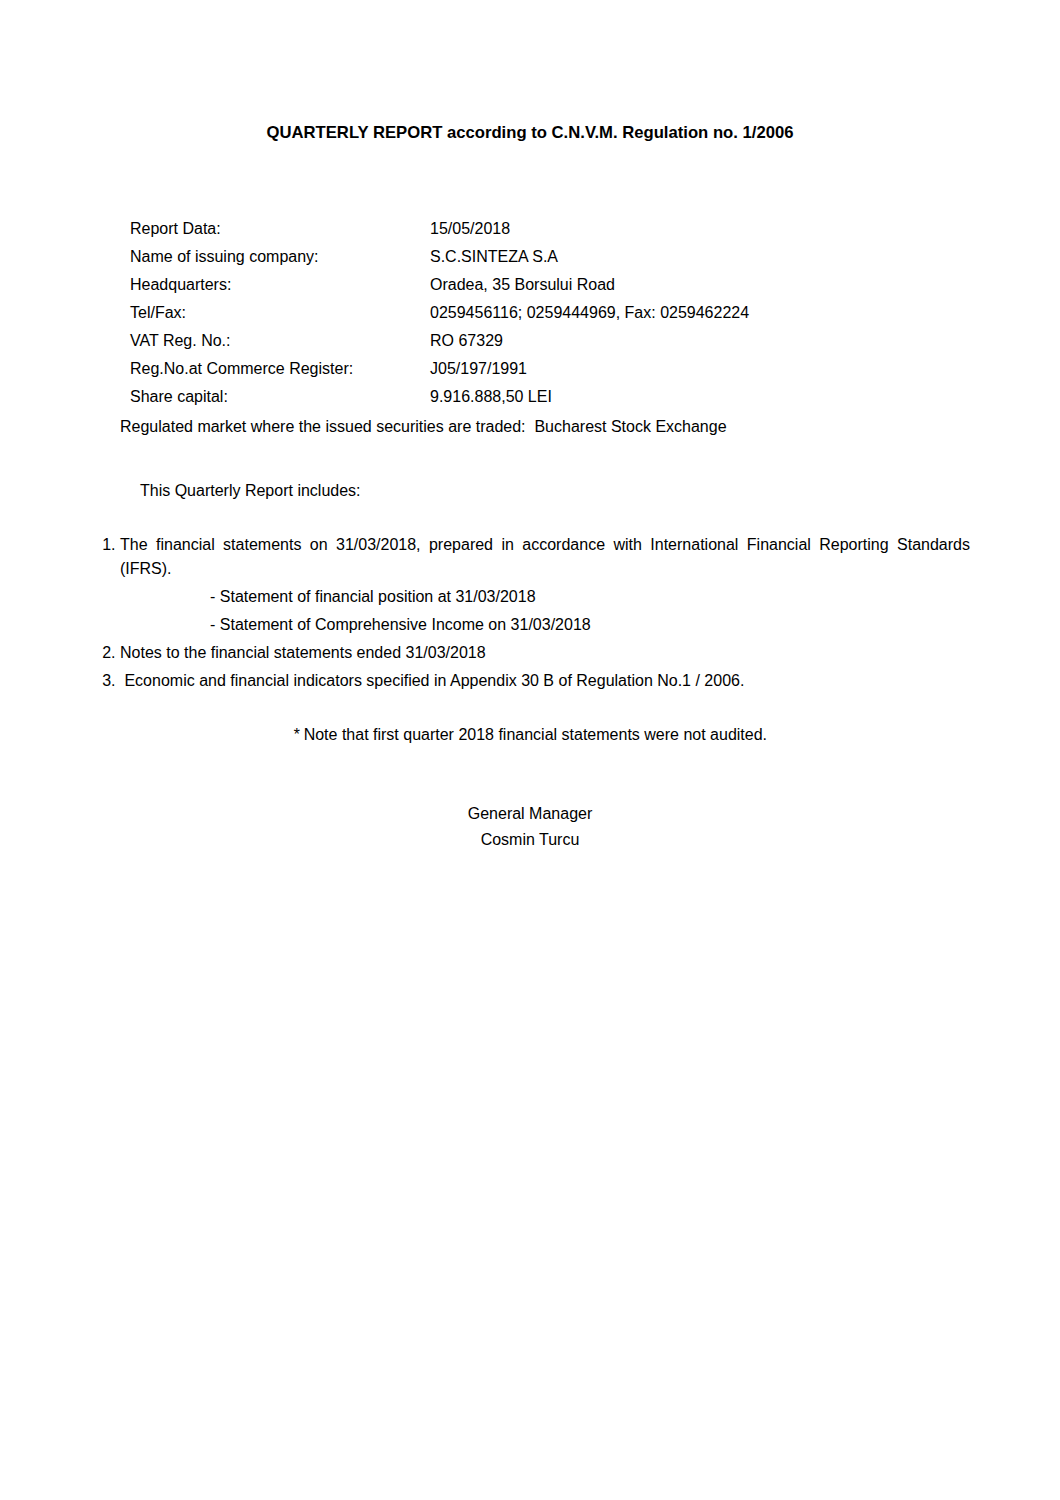QUARTERLY REPORT according to C.N.V.M. Regulation no. 1/2006
| Report Data: | 15/05/2018 |
| Name of issuing company: | S.C.SINTEZA S.A |
| Headquarters: | Oradea, 35 Borsului Road |
| Tel/Fax: | 0259456116; 0259444969, Fax: 0259462224 |
| VAT Reg. No.: | RO 67329 |
| Reg.No.at Commerce Register: | J05/197/1991 |
| Share capital: | 9.916.888,50 LEI |
Regulated market where the issued securities are traded: Bucharest Stock Exchange
This Quarterly Report includes:
The financial statements on 31/03/2018, prepared in accordance with International Financial Reporting Standards (IFRS).
- Statement of financial position at 31/03/2018
- Statement of Comprehensive Income on 31/03/2018
Notes to the financial statements ended 31/03/2018
Economic and financial indicators specified in Appendix 30 B of Regulation No.1 / 2006.
* Note that first quarter 2018 financial statements were not audited.
General Manager
Cosmin Turcu